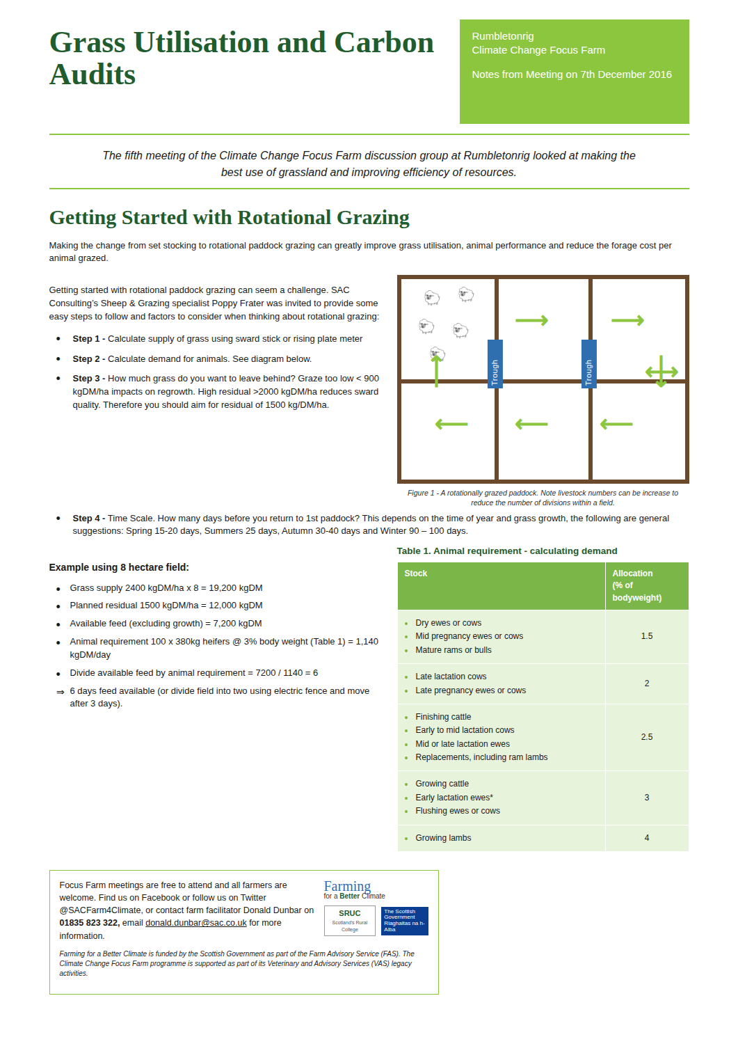Grass Utilisation and Carbon Audits
Rumbletonrig
Climate Change Focus Farm
Notes from Meeting on 7th December 2016
The fifth meeting of the Climate Change Focus Farm discussion group at Rumbletonrig looked at making the best use of grassland and improving efficiency of resources.
Getting Started with Rotational Grazing
Making the change from set stocking to rotational paddock grazing can greatly improve grass utilisation, animal performance and reduce the forage cost per animal grazed.
Getting started with rotational paddock grazing can seem a challenge. SAC Consulting’s Sheep & Grazing specialist Poppy Frater was invited to provide some easy steps to follow and factors to consider when thinking about rotational grazing:
Step 1 - Calculate supply of grass using sward stick or rising plate meter
Step 2 - Calculate demand for animals. See diagram below.
Step 3 - How much grass do you want to leave behind? Graze too low < 900 kgDM/ha impacts on regrowth. High residual >2000 kgDM/ha reduces sward quality. Therefore you should aim for residual of 1500 kg/DM/ha.
🐑 🐑 🐑 🐑 🐑 ⟶ ⟶ ⟷ ⟶ ⟵ ⟵ ⟵ ⟶
Trough
Trough
Figure 1 - A rotationally grazed paddock. Note livestock numbers can be increase to reduce the number of divisions within a field.
Step 4 - Time Scale. How many days before you return to 1st paddock? This depends on the time of year and grass growth, the following are general suggestions: Spring 15-20 days, Summers 25 days, Autumn 30-40 days and Winter 90 – 100 days.
Example using 8 hectare field:
Grass supply 2400 kgDM/ha x 8 = 19,200 kgDM
Planned residual 1500 kgDM/ha = 12,000 kgDM
Available feed (excluding growth) = 7,200 kgDM
Animal requirement 100 x 380kg heifers @ 3% body weight (Table 1) = 1,140 kgDM/day
Divide available feed by animal requirement = 7200 / 1140 = 6
6 days feed available (or divide field into two using electric fence and move after 3 days).
Table 1. Animal requirement - calculating demand
| Stock | Allocation (% of bodyweight) |
| --- | --- |
| Dry ewes or cows Mid pregnancy ewes or cows Mature rams or bulls | 1.5 |
| Late lactation cows Late pregnancy ewes or cows | 2 |
| Finishing cattle Early to mid lactation cows Mid or late lactation ewes Replacements, including ram lambs | 2.5 |
| Growing cattle Early lactation ewes* Flushing ewes or cows | 3 |
| Growing lambs | 4 |
Farming for a Better Climate
SRUCScotland's Rural College
The Scottish
Government
Riaghaltas na h-Alba
Focus Farm meetings are free to attend and all farmers are welcome. Find us on Facebook or follow us on Twitter @SACFarm4Climate, or contact farm facilitator Donald Dunbar on 01835 823 322, email donald.dunbar@sac.co.uk for more information.
Farming for a Better Climate is funded by the Scottish Government as part of the Farm Advisory Service (FAS). The Climate Change Focus Farm programme is supported as part of its Veterinary and Advisory Services (VAS) legacy activities.